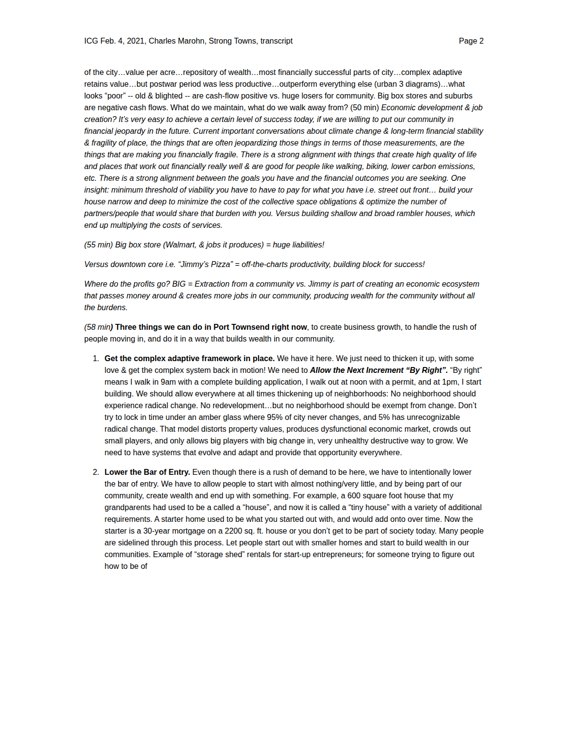ICG Feb. 4, 2021, Charles Marohn, Strong Towns, transcript Page 2
of the city…value per acre…repository of wealth…most financially successful parts of city…complex adaptive retains value…but postwar period was less productive…outperform everything else (urban 3 diagrams)…what looks “poor” -- old & blighted -- are cash-flow positive vs. huge losers for community. Big box stores and suburbs are negative cash flows. What do we maintain, what do we walk away from? (50 min) Economic development & job creation? It’s very easy to achieve a certain level of success today, if we are willing to put our community in financial jeopardy in the future. Current important conversations about climate change & long-term financial stability & fragility of place, the things that are often jeopardizing those things in terms of those measurements, are the things that are making you financially fragile. There is a strong alignment with things that create high quality of life and places that work out financially really well & are good for people like walking, biking, lower carbon emissions, etc. There is a strong alignment between the goals you have and the financial outcomes you are seeking. One insight: minimum threshold of viability you have to have to pay for what you have i.e. street out front… build your house narrow and deep to minimize the cost of the collective space obligations & optimize the number of partners/people that would share that burden with you. Versus building shallow and broad rambler houses, which end up multiplying the costs of services.
(55 min) Big box store (Walmart, & jobs it produces) = huge liabilities!
Versus downtown core i.e. “Jimmy’s Pizza” = off-the-charts productivity, building block for success!
Where do the profits go? BIG = Extraction from a community vs. Jimmy is part of creating an economic ecosystem that passes money around & creates more jobs in our community, producing wealth for the community without all the burdens.
(58 min) Three things we can do in Port Townsend right now, to create business growth, to handle the rush of people moving in, and do it in a way that builds wealth in our community.
Get the complex adaptive framework in place. We have it here. We just need to thicken it up, with some love & get the complex system back in motion! We need to Allow the Next Increment “By Right”. “By right” means I walk in 9am with a complete building application, I walk out at noon with a permit, and at 1pm, I start building. We should allow everywhere at all times thickening up of neighborhoods: No neighborhood should experience radical change. No redevelopment…but no neighborhood should be exempt from change. Don’t try to lock in time under an amber glass where 95% of city never changes, and 5% has unrecognizable radical change. That model distorts property values, produces dysfunctional economic market, crowds out small players, and only allows big players with big change in, very unhealthy destructive way to grow. We need to have systems that evolve and adapt and provide that opportunity everywhere.
Lower the Bar of Entry. Even though there is a rush of demand to be here, we have to intentionally lower the bar of entry. We have to allow people to start with almost nothing/very little, and by being part of our community, create wealth and end up with something. For example, a 600 square foot house that my grandparents had used to be a called a “house”, and now it is called a “tiny house” with a variety of additional requirements. A starter home used to be what you started out with, and would add onto over time. Now the starter is a 30-year mortgage on a 2200 sq. ft. house or you don’t get to be part of society today. Many people are sidelined through this process. Let people start out with smaller homes and start to build wealth in our communities. Example of “storage shed” rentals for start-up entrepreneurs; for someone trying to figure out how to be of